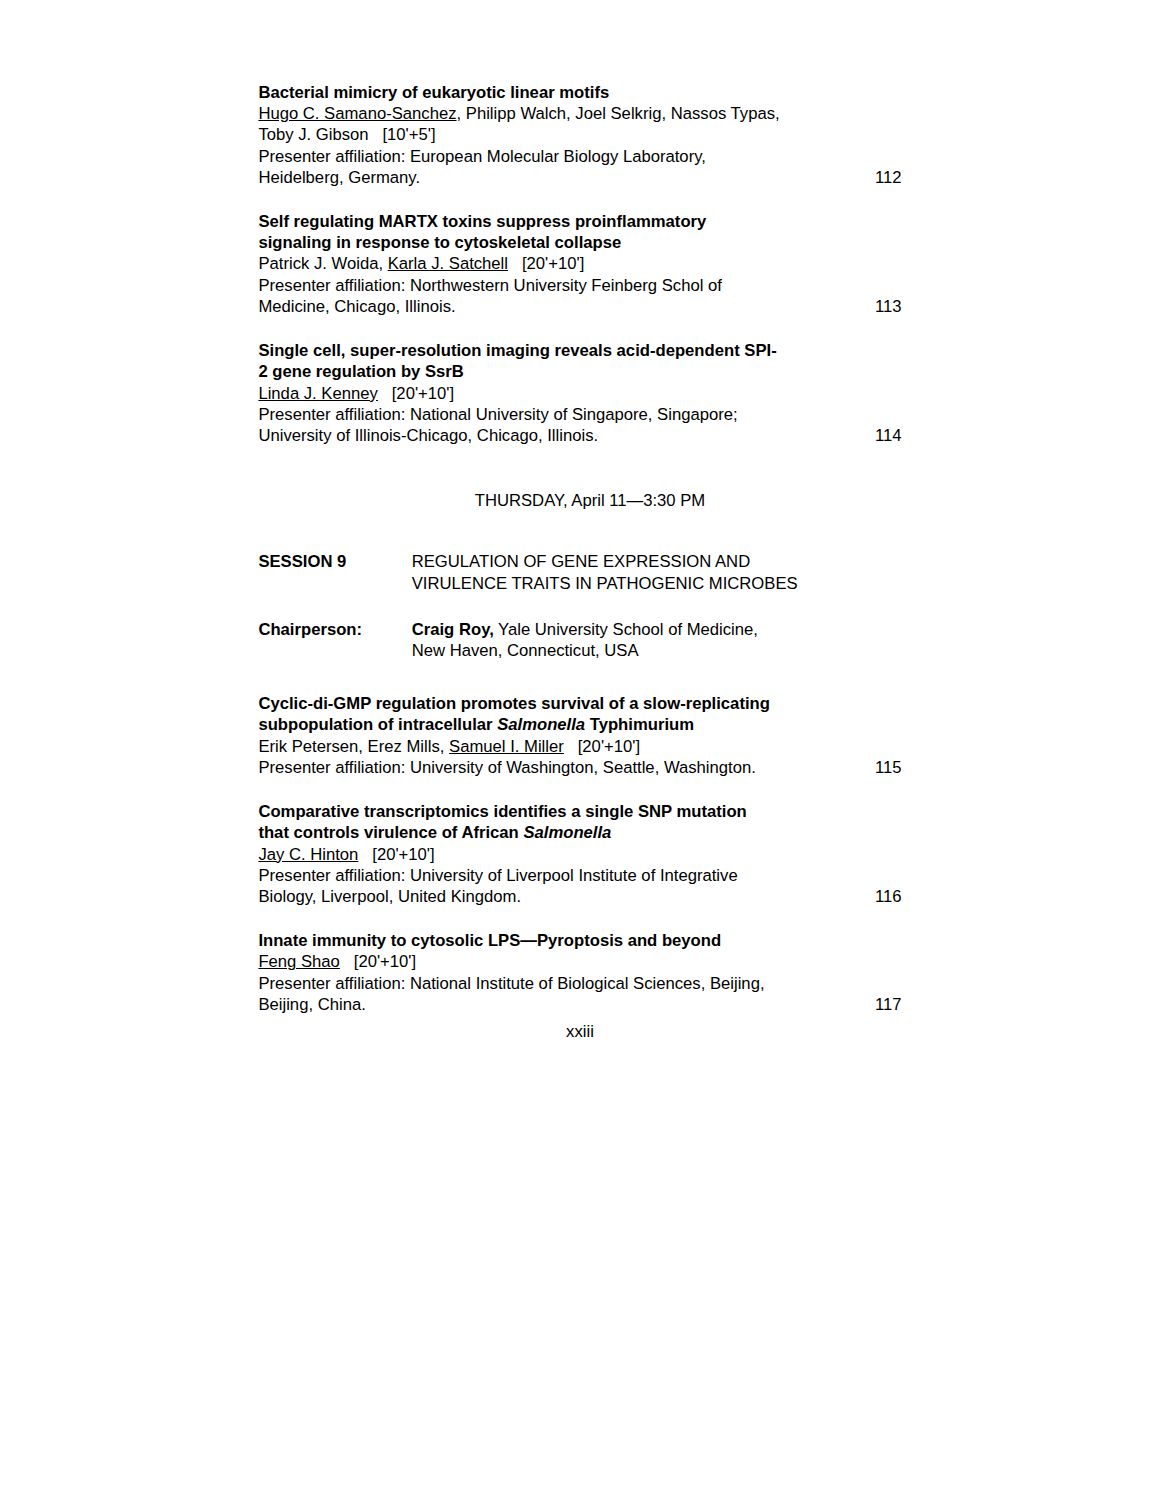Bacterial mimicry of eukaryotic linear motifs
Hugo C. Samano-Sanchez, Philipp Walch, Joel Selkrig, Nassos Typas,
Toby J. Gibson [10'+5']
Presenter affiliation: European Molecular Biology Laboratory,
Heidelberg, Germany. 112
Self regulating MARTX toxins suppress proinflammatory
signaling in response to cytoskeletal collapse
Patrick J. Woida, Karla J. Satchell [20'+10']
Presenter affiliation: Northwestern University Feinberg Schol of
Medicine, Chicago, Illinois. 113
Single cell, super-resolution imaging reveals acid-dependent SPI-
2 gene regulation by SsrB
Linda J. Kenney [20'+10']
Presenter affiliation: National University of Singapore, Singapore;
University of Illinois-Chicago, Chicago, Illinois. 114
THURSDAY, April 11—3:30 PM
SESSION 9
REGULATION OF GENE EXPRESSION AND
VIRULENCE TRAITS IN PATHOGENIC MICROBES
Chairperson:
Craig Roy, Yale University School of Medicine,
New Haven, Connecticut, USA
Cyclic-di-GMP regulation promotes survival of a slow-replicating
subpopulation of intracellular Salmonella Typhimurium
Erik Petersen, Erez Mills, Samuel I. Miller [20'+10']
Presenter affiliation: University of Washington, Seattle, Washington. 115
Comparative transcriptomics identifies a single SNP mutation
that controls virulence of African Salmonella
Jay C. Hinton [20'+10']
Presenter affiliation: University of Liverpool Institute of Integrative
Biology, Liverpool, United Kingdom. 116
Innate immunity to cytosolic LPS—Pyroptosis and beyond
Feng Shao [20'+10']
Presenter affiliation: National Institute of Biological Sciences, Beijing,
Beijing, China. 117
xxiii